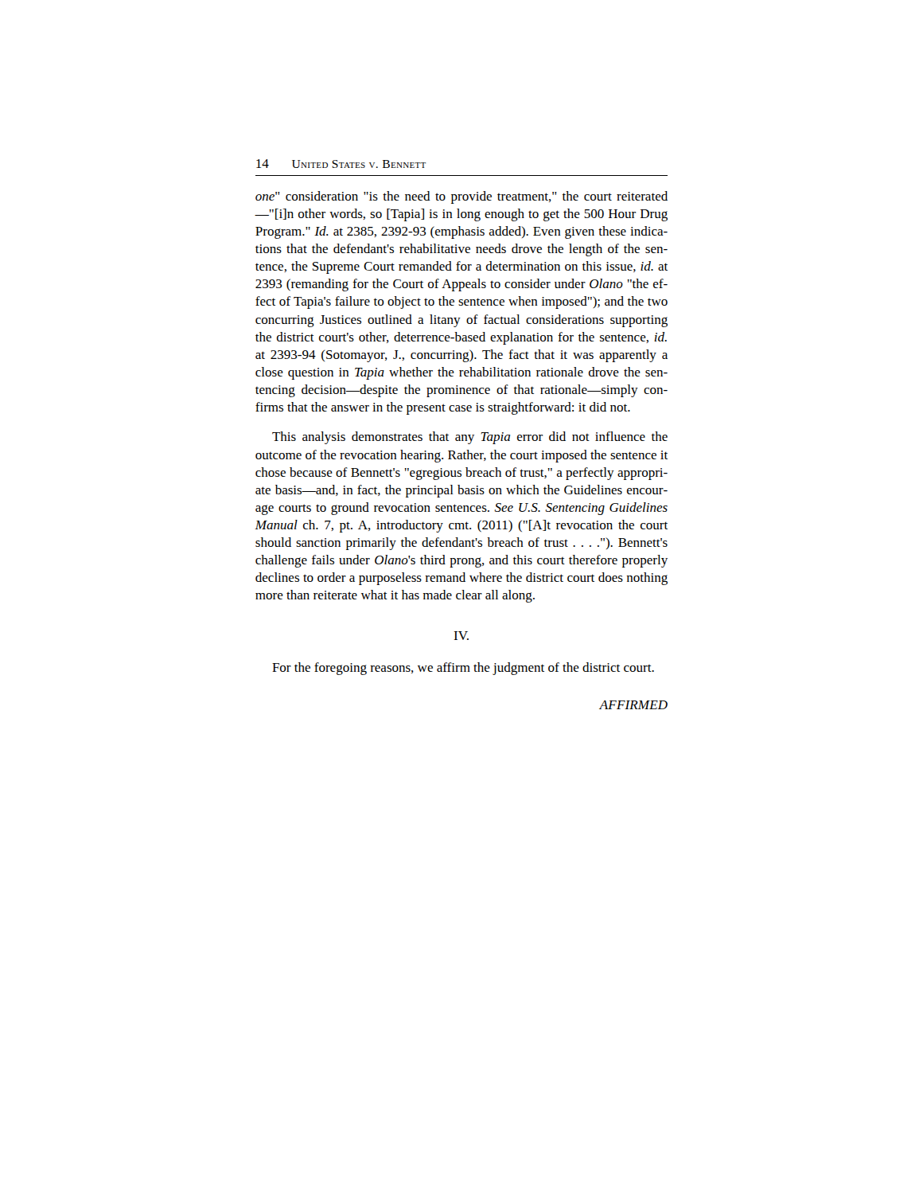14 United States v. Bennett
one" consideration "is the need to provide treatment," the court reiterated—"[i]n other words, so [Tapia] is in long enough to get the 500 Hour Drug Program." Id. at 2385, 2392-93 (emphasis added). Even given these indications that the defendant's rehabilitative needs drove the length of the sentence, the Supreme Court remanded for a determination on this issue, id. at 2393 (remanding for the Court of Appeals to consider under Olano "the effect of Tapia's failure to object to the sentence when imposed"); and the two concurring Justices outlined a litany of factual considerations supporting the district court's other, deterrence-based explanation for the sentence, id. at 2393-94 (Sotomayor, J., concurring). The fact that it was apparently a close question in Tapia whether the rehabilitation rationale drove the sentencing decision—despite the prominence of that rationale—simply confirms that the answer in the present case is straightforward: it did not.
This analysis demonstrates that any Tapia error did not influence the outcome of the revocation hearing. Rather, the court imposed the sentence it chose because of Bennett's "egregious breach of trust," a perfectly appropriate basis—and, in fact, the principal basis on which the Guidelines encourage courts to ground revocation sentences. See U.S. Sentencing Guidelines Manual ch. 7, pt. A, introductory cmt. (2011) ("[A]t revocation the court should sanction primarily the defendant's breach of trust . . . ."). Bennett's challenge fails under Olano's third prong, and this court therefore properly declines to order a purposeless remand where the district court does nothing more than reiterate what it has made clear all along.
IV.
For the foregoing reasons, we affirm the judgment of the district court.
AFFIRMED